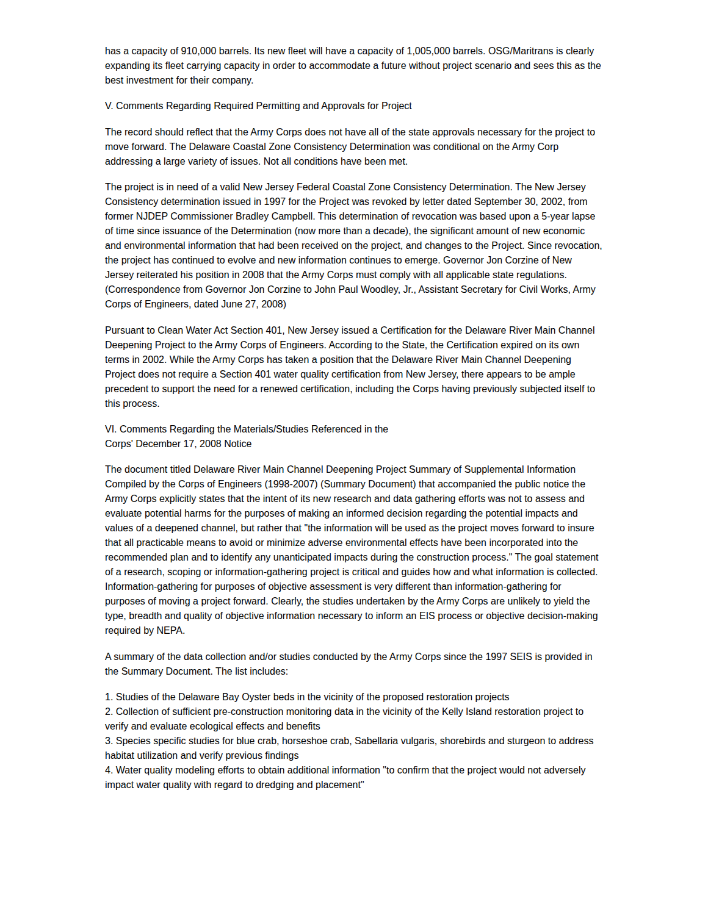has a capacity of 910,000 barrels. Its new fleet will have a capacity of 1,005,000 barrels. OSG/Maritrans is clearly expanding its fleet carrying capacity in order to accommodate a future without project scenario and sees this as the best investment for their company.
V. Comments Regarding Required Permitting and Approvals for Project
The record should reflect that the Army Corps does not have all of the state approvals necessary for the project to move forward. The Delaware Coastal Zone Consistency Determination was conditional on the Army Corp addressing a large variety of issues. Not all conditions have been met.
The project is in need of a valid New Jersey Federal Coastal Zone Consistency Determination. The New Jersey Consistency determination issued in 1997 for the Project was revoked by letter dated September 30, 2002, from former NJDEP Commissioner Bradley Campbell. This determination of revocation was based upon a 5-year lapse of time since issuance of the Determination (now more than a decade), the significant amount of new economic and environmental information that had been received on the project, and changes to the Project. Since revocation, the project has continued to evolve and new information continues to emerge. Governor Jon Corzine of New Jersey reiterated his position in 2008 that the Army Corps must comply with all applicable state regulations. (Correspondence from Governor Jon Corzine to John Paul Woodley, Jr., Assistant Secretary for Civil Works, Army Corps of Engineers, dated June 27, 2008)
Pursuant to Clean Water Act Section 401, New Jersey issued a Certification for the Delaware River Main Channel Deepening Project to the Army Corps of Engineers. According to the State, the Certification expired on its own terms in 2002. While the Army Corps has taken a position that the Delaware River Main Channel Deepening Project does not require a Section 401 water quality certification from New Jersey, there appears to be ample precedent to support the need for a renewed certification, including the Corps having previously subjected itself to this process.
VI. Comments Regarding the Materials/Studies Referenced in the
Corps' December 17, 2008 Notice
The document titled Delaware River Main Channel Deepening Project Summary of Supplemental Information Compiled by the Corps of Engineers (1998-2007) (Summary Document) that accompanied the public notice the Army Corps explicitly states that the intent of its new research and data gathering efforts was not to assess and evaluate potential harms for the purposes of making an informed decision regarding the potential impacts and values of a deepened channel, but rather that "the information will be used as the project moves forward to insure that all practicable means to avoid or minimize adverse environmental effects have been incorporated into the recommended plan and to identify any unanticipated impacts during the construction process." The goal statement of a research, scoping or information-gathering project is critical and guides how and what information is collected. Information-gathering for purposes of objective assessment is very different than information-gathering for purposes of moving a project forward. Clearly, the studies undertaken by the Army Corps are unlikely to yield the type, breadth and quality of objective information necessary to inform an EIS process or objective decision-making required by NEPA.
A summary of the data collection and/or studies conducted by the Army Corps since the 1997 SEIS is provided in the Summary Document. The list includes:
1. Studies of the Delaware Bay Oyster beds in the vicinity of the proposed restoration projects
2. Collection of sufficient pre-construction monitoring data in the vicinity of the Kelly Island restoration project to verify and evaluate ecological effects and benefits
3. Species specific studies for blue crab, horseshoe crab, Sabellaria vulgaris, shorebirds and sturgeon to address habitat utilization and verify previous findings
4. Water quality modeling efforts to obtain additional information "to confirm that the project would not adversely impact water quality with regard to dredging and placement"